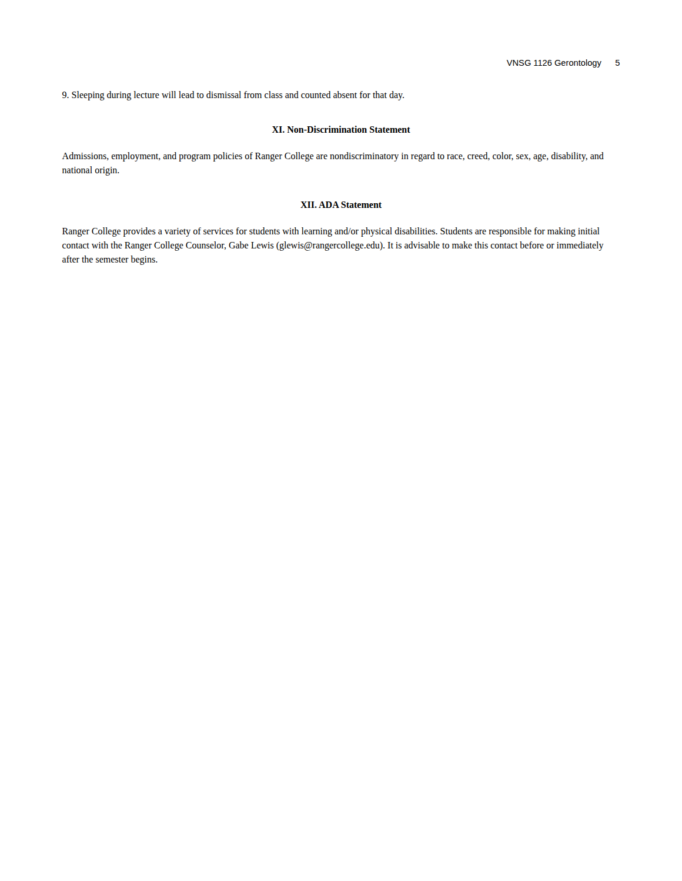VNSG 1126 Gerontology5
9. Sleeping during lecture will lead to dismissal from class and counted absent for that day.
XI. Non-Discrimination Statement
Admissions, employment, and program policies of Ranger College are nondiscriminatory in regard to race, creed, color, sex, age, disability, and national origin.
XII. ADA Statement
Ranger College provides a variety of services for students with learning and/or physical disabilities. Students are responsible for making initial contact with the Ranger College Counselor, Gabe Lewis (glewis@rangercollege.edu). It is advisable to make this contact before or immediately after the semester begins.